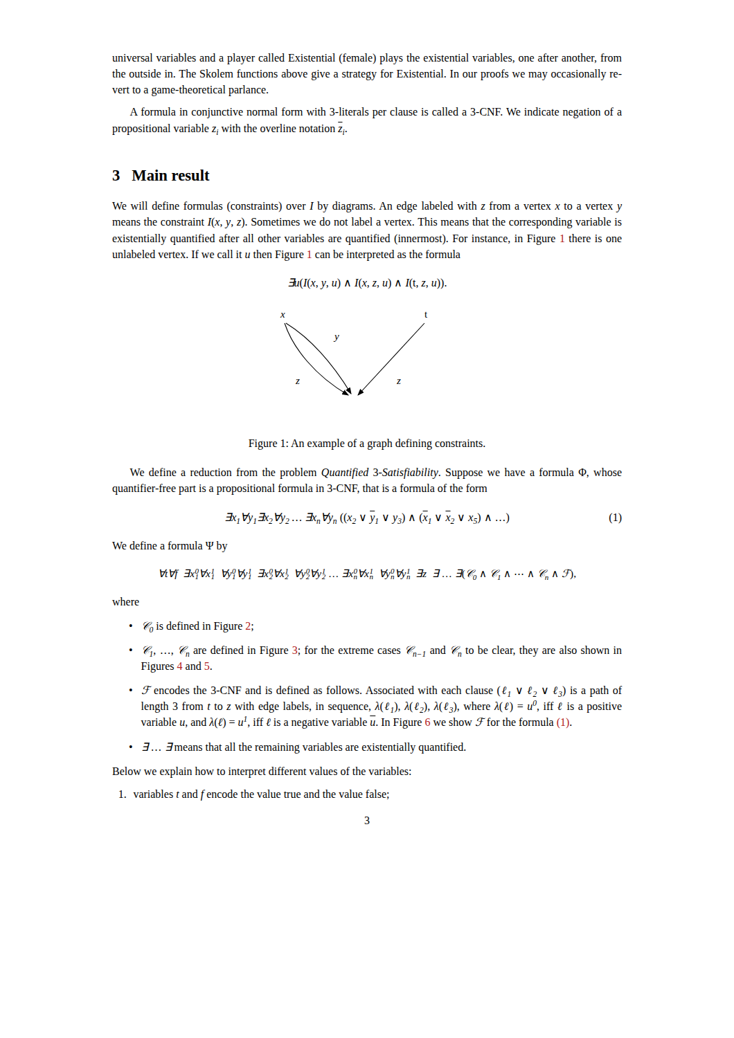universal variables and a player called Existential (female) plays the existential variables, one after another, from the outside in. The Skolem functions above give a strategy for Existential. In our proofs we may occasionally revert to a game-theoretical parlance.
A formula in conjunctive normal form with 3-literals per clause is called a 3-CNF. We indicate negation of a propositional variable zi with the overline notation zi.
3 Main result
We will define formulas (constraints) over I by diagrams. An edge labeled with z from a vertex x to a vertex y means the constraint I(x, y, z). Sometimes we do not label a vertex. This means that the corresponding variable is existentially quantified after all other variables are quantified (innermost). For instance, in Figure 1 there is one unlabeled vertex. If we call it u then Figure 1 can be interpreted as the formula
∃u(I(x, y, u) ∧ I(x, z, u) ∧ I(t, z, u)).
x t y z z
Figure 1: An example of a graph defining constraints.
We define a reduction from the problem Quantified 3-Satisfiability. Suppose we have a formula Φ, whose quantifier-free part is a propositional formula in 3-CNF, that is a formula of the form
∃x1∀y1∃x2∀y2 … ∃xn∀yn ((x2 ∨ y1 ∨ y3) ∧ (x1 ∨ x2 ∨ x5) ∧ …)
(1)
We define a formula Ψ by
∀t∀f ∃x01∀x11 ∀y01∀y11 ∃x02∀x12 ∀y02∀y12 … ∃x0 n∀x1 n ∀y0 n∀y1 n ∃z ∃ … ∃(𝒞0 ∧ 𝒞1 ∧ ⋯ ∧ 𝒞n ∧ ℱ),
where
𝒞0 is defined in Figure 2;
𝒞1, …, 𝒞n are defined in Figure 3; for the extreme cases 𝒞n−1 and 𝒞n to be clear, they are also shown in Figures 4 and 5.
ℱ encodes the 3-CNF and is defined as follows. Associated with each clause (ℓ1 ∨ ℓ2 ∨ ℓ3) is a path of length 3 from t to z with edge labels, in sequence, λ(ℓ1), λ(ℓ2), λ(ℓ3), where λ(ℓ) = u0, iff ℓ is a positive variable u, and λ(ℓ) = u1, iff ℓ is a negative variable u. In Figure 6 we show ℱ for the formula (1).
∃ … ∃ means that all the remaining variables are existentially quantified.
Below we explain how to interpret different values of the variables:
variables t and f encode the value true and the value false;
3